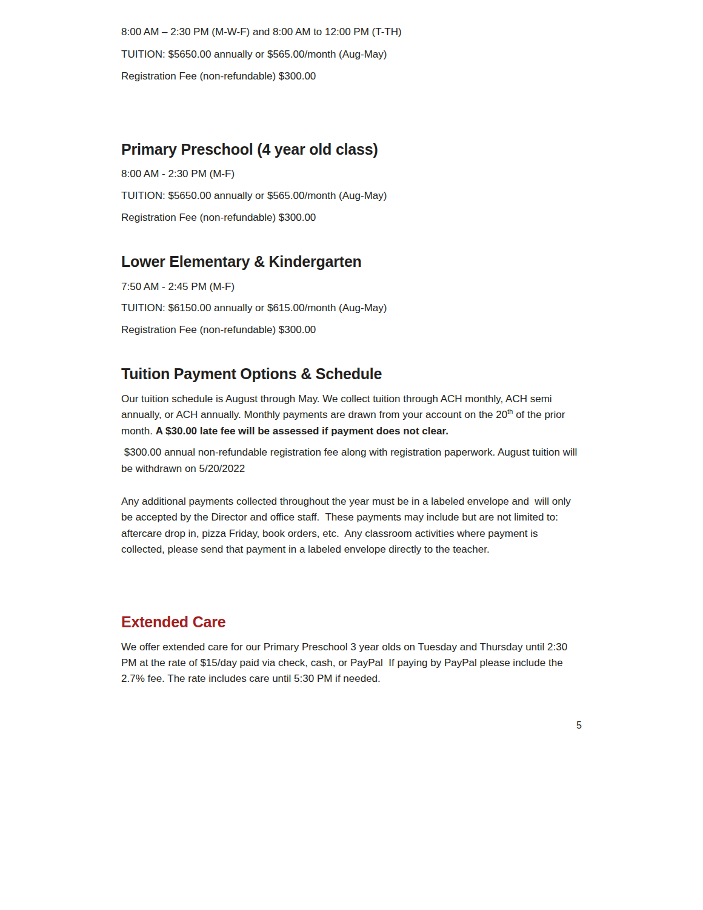8:00 AM – 2:30 PM (M-W-F) and 8:00 AM to 12:00 PM (T-TH)
TUITION: $5650.00 annually or $565.00/month (Aug-May)
Registration Fee (non-refundable) $300.00
Primary Preschool (4 year old class)
8:00 AM - 2:30 PM (M-F)
TUITION: $5650.00 annually or $565.00/month (Aug-May)
Registration Fee (non-refundable) $300.00
Lower Elementary & Kindergarten
7:50 AM - 2:45 PM (M-F)
TUITION: $6150.00 annually or $615.00/month (Aug-May)
Registration Fee (non-refundable) $300.00
Tuition Payment Options & Schedule
Our tuition schedule is August through May. We collect tuition through ACH monthly, ACH semi annually, or ACH annually. Monthly payments are drawn from your account on the 20th of the prior month. A $30.00 late fee will be assessed if payment does not clear.
$300.00 annual non-refundable registration fee along with registration paperwork. August tuition will be withdrawn on 5/20/2022
Any additional payments collected throughout the year must be in a labeled envelope and will only be accepted by the Director and office staff. These payments may include but are not limited to: aftercare drop in, pizza Friday, book orders, etc. Any classroom activities where payment is collected, please send that payment in a labeled envelope directly to the teacher.
Extended Care
We offer extended care for our Primary Preschool 3 year olds on Tuesday and Thursday until 2:30 PM at the rate of $15/day paid via check, cash, or PayPal If paying by PayPal please include the 2.7% fee. The rate includes care until 5:30 PM if needed.
5